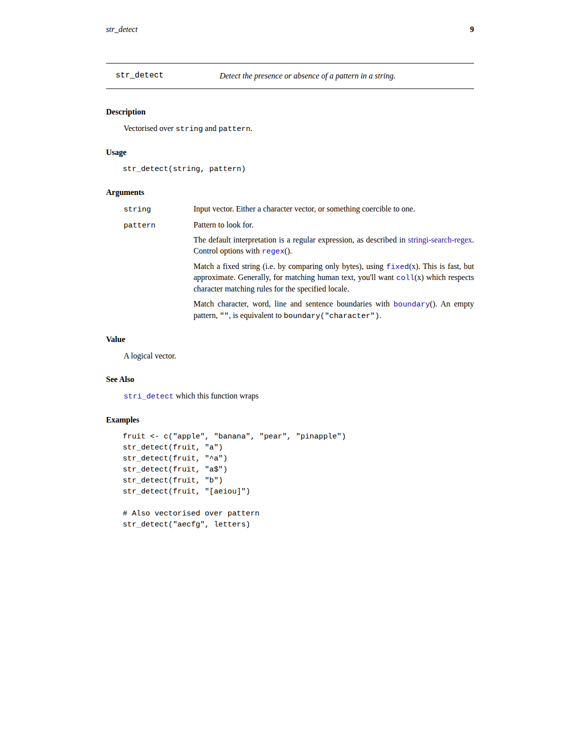str_detect 9
str_detect
Detect the presence or absence of a pattern in a string.
Description
Vectorised over string and pattern.
Usage
str_detect(string, pattern)
Arguments
string
Input vector. Either a character vector, or something coercible to one.
pattern
Pattern to look for.
The default interpretation is a regular expression, as described in stringi-search-regex. Control options with regex().
Match a fixed string (i.e. by comparing only bytes), using fixed(x). This is fast, but approximate. Generally, for matching human text, you'll want coll(x) which respects character matching rules for the specified locale.
Match character, word, line and sentence boundaries with boundary(). An empty pattern, "", is equivalent to boundary("character").
Value
A logical vector.
See Also
stri_detect which this function wraps
Examples
fruit <- c("apple", "banana", "pear", "pinapple")
str_detect(fruit, "a")
str_detect(fruit, "^a")
str_detect(fruit, "a$")
str_detect(fruit, "b")
str_detect(fruit, "[aeiou]")

# Also vectorised over pattern
str_detect("aecfg", letters)